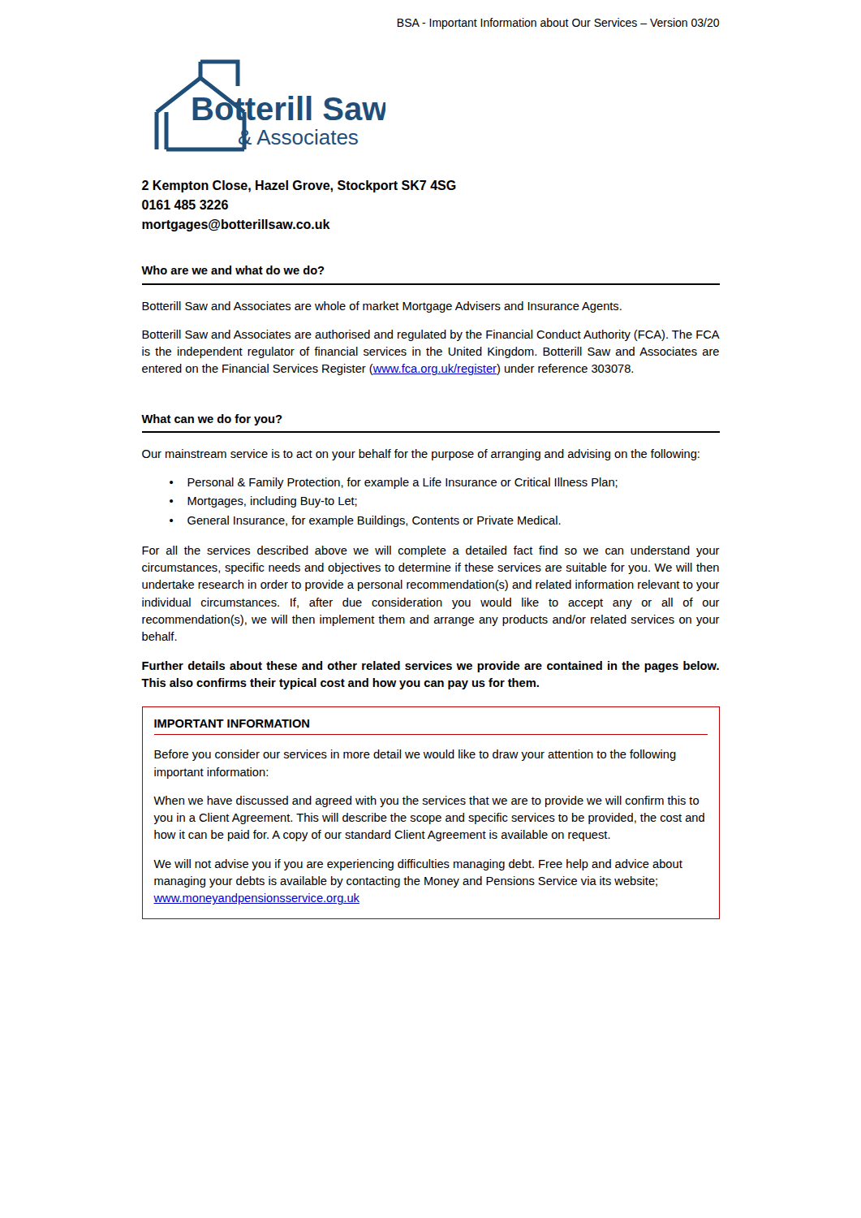BSA - Important Information about Our Services – Version 03/20
Botterill Saw & Associates
2 Kempton Close, Hazel Grove, Stockport SK7 4SG
0161 485 3226
mortgages@botterillsaw.co.uk
Who are we and what do we do?
Botterill Saw and Associates are whole of market Mortgage Advisers and Insurance Agents.
Botterill Saw and Associates are authorised and regulated by the Financial Conduct Authority (FCA). The FCA is the independent regulator of financial services in the United Kingdom. Botterill Saw and Associates are entered on the Financial Services Register (www.fca.org.uk/register) under reference 303078.
What can we do for you?
Our mainstream service is to act on your behalf for the purpose of arranging and advising on the following:
Personal & Family Protection, for example a Life Insurance or Critical Illness Plan;
Mortgages, including Buy-to Let;
General Insurance, for example Buildings, Contents or Private Medical.
For all the services described above we will complete a detailed fact find so we can understand your circumstances, specific needs and objectives to determine if these services are suitable for you. We will then undertake research in order to provide a personal recommendation(s) and related information relevant to your individual circumstances. If, after due consideration you would like to accept any or all of our recommendation(s), we will then implement them and arrange any products and/or related services on your behalf.
Further details about these and other related services we provide are contained in the pages below. This also confirms their typical cost and how you can pay us for them.
IMPORTANT INFORMATION
Before you consider our services in more detail we would like to draw your attention to the following important information:
When we have discussed and agreed with you the services that we are to provide we will confirm this to you in a Client Agreement. This will describe the scope and specific services to be provided, the cost and how it can be paid for. A copy of our standard Client Agreement is available on request.
We will not advise you if you are experiencing difficulties managing debt. Free help and advice about managing your debts is available by contacting the Money and Pensions Service via its website;
www.moneyandpensionsservice.org.uk